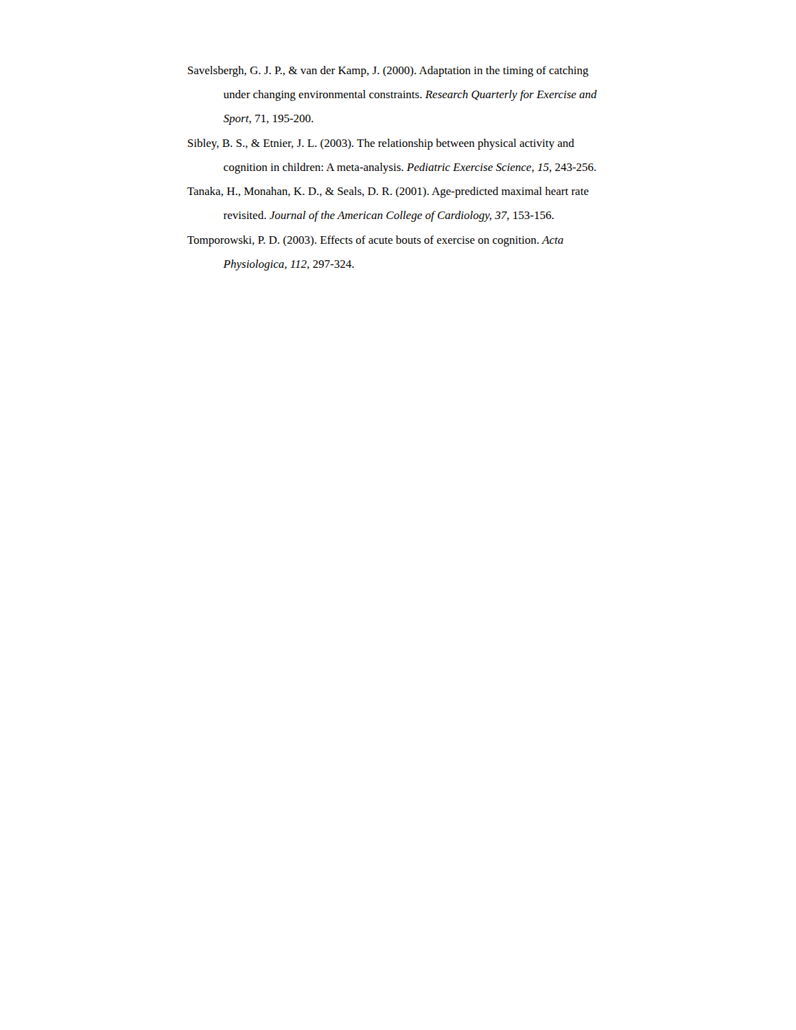Savelsbergh, G. J. P., & van der Kamp, J. (2000). Adaptation in the timing of catching under changing environmental constraints. Research Quarterly for Exercise and Sport, 71, 195-200.
Sibley, B. S., & Etnier, J. L. (2003). The relationship between physical activity and cognition in children: A meta-analysis. Pediatric Exercise Science, 15, 243-256.
Tanaka, H., Monahan, K. D., & Seals, D. R. (2001). Age-predicted maximal heart rate revisited. Journal of the American College of Cardiology, 37, 153-156.
Tomporowski, P. D. (2003). Effects of acute bouts of exercise on cognition. Acta Physiologica, 112, 297-324.